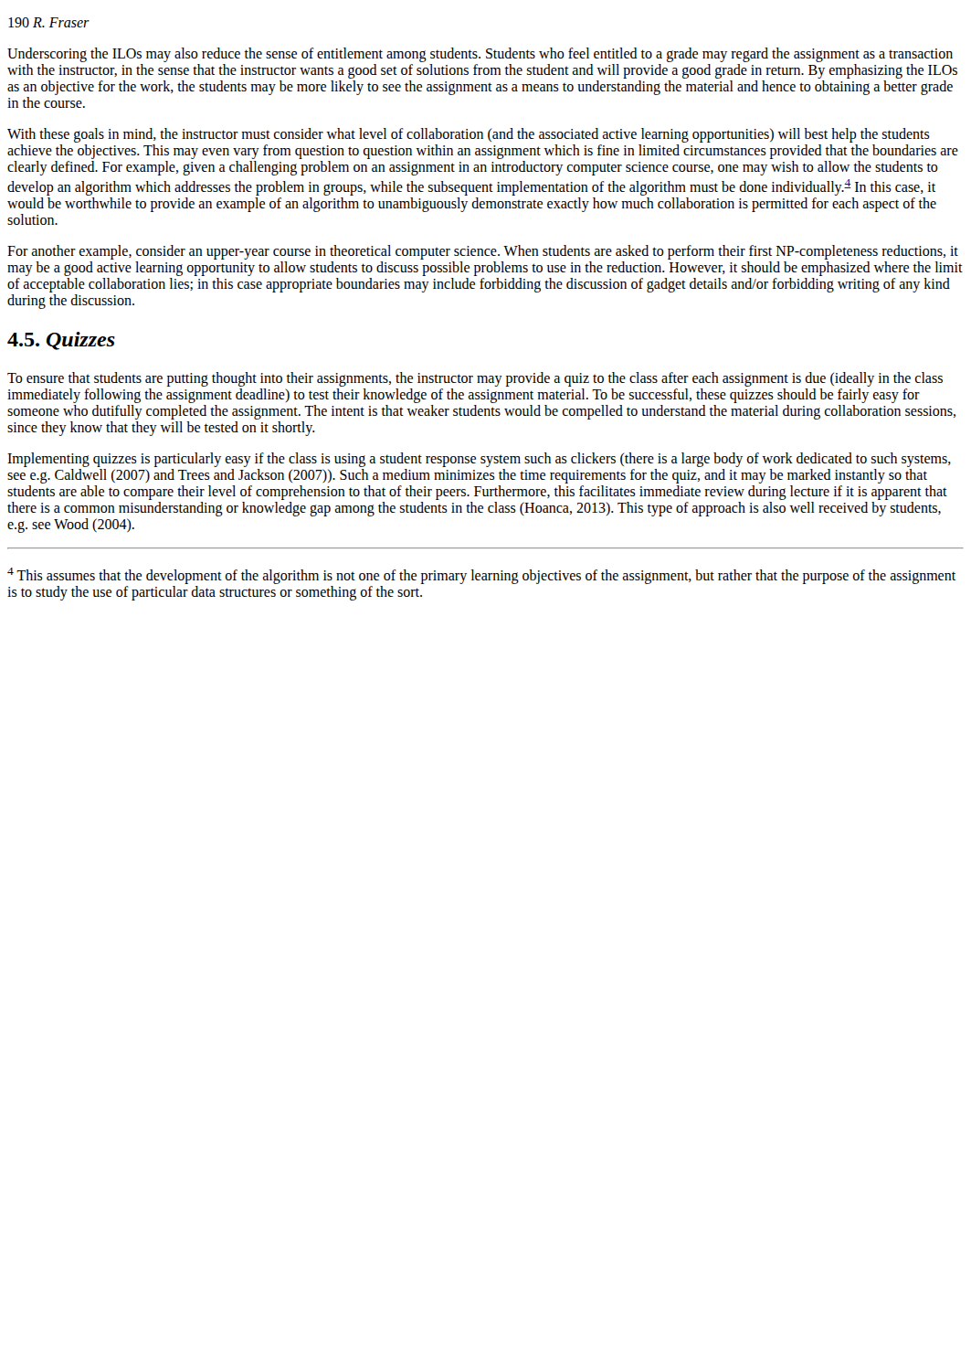190 R. Fraser
Underscoring the ILOs may also reduce the sense of entitlement among students. Students who feel entitled to a grade may regard the assignment as a transaction with the instructor, in the sense that the instructor wants a good set of solutions from the student and will provide a good grade in return. By emphasizing the ILOs as an objective for the work, the students may be more likely to see the assignment as a means to understanding the material and hence to obtaining a better grade in the course.
With these goals in mind, the instructor must consider what level of collaboration (and the associated active learning opportunities) will best help the students achieve the objectives. This may even vary from question to question within an assignment which is fine in limited circumstances provided that the boundaries are clearly defined. For example, given a challenging problem on an assignment in an introductory computer science course, one may wish to allow the students to develop an algorithm which addresses the problem in groups, while the subsequent implementation of the algorithm must be done individually.4 In this case, it would be worthwhile to provide an example of an algorithm to unambiguously demonstrate exactly how much collaboration is permitted for each aspect of the solution.
For another example, consider an upper-year course in theoretical computer science. When students are asked to perform their first NP-completeness reductions, it may be a good active learning opportunity to allow students to discuss possible problems to use in the reduction. However, it should be emphasized where the limit of acceptable collaboration lies; in this case appropriate boundaries may include forbidding the discussion of gadget details and/or forbidding writing of any kind during the discussion.
4.5. Quizzes
To ensure that students are putting thought into their assignments, the instructor may provide a quiz to the class after each assignment is due (ideally in the class immediately following the assignment deadline) to test their knowledge of the assignment material. To be successful, these quizzes should be fairly easy for someone who dutifully completed the assignment. The intent is that weaker students would be compelled to understand the material during collaboration sessions, since they know that they will be tested on it shortly.
Implementing quizzes is particularly easy if the class is using a student response system such as clickers (there is a large body of work dedicated to such systems, see e.g. Caldwell (2007) and Trees and Jackson (2007)). Such a medium minimizes the time requirements for the quiz, and it may be marked instantly so that students are able to compare their level of comprehension to that of their peers. Furthermore, this facilitates immediate review during lecture if it is apparent that there is a common misunderstanding or knowledge gap among the students in the class (Hoanca, 2013). This type of approach is also well received by students, e.g. see Wood (2004).
4 This assumes that the development of the algorithm is not one of the primary learning objectives of the assignment, but rather that the purpose of the assignment is to study the use of particular data structures or something of the sort.